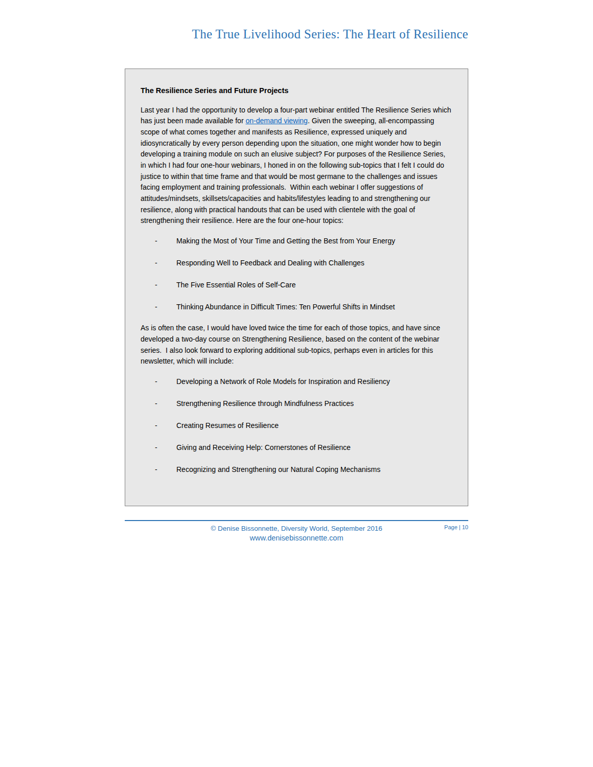The True Livelihood Series: The Heart of Resilience
The Resilience Series and Future Projects
Last year I had the opportunity to develop a four-part webinar entitled The Resilience Series which has just been made available for on-demand viewing. Given the sweeping, all-encompassing scope of what comes together and manifests as Resilience, expressed uniquely and idiosyncratically by every person depending upon the situation, one might wonder how to begin developing a training module on such an elusive subject? For purposes of the Resilience Series, in which I had four one-hour webinars, I honed in on the following sub-topics that I felt I could do justice to within that time frame and that would be most germane to the challenges and issues facing employment and training professionals. Within each webinar I offer suggestions of attitudes/mindsets, skillsets/capacities and habits/lifestyles leading to and strengthening our resilience, along with practical handouts that can be used with clientele with the goal of strengthening their resilience. Here are the four one-hour topics:
Making the Most of Your Time and Getting the Best from Your Energy
Responding Well to Feedback and Dealing with Challenges
The Five Essential Roles of Self-Care
Thinking Abundance in Difficult Times: Ten Powerful Shifts in Mindset
As is often the case, I would have loved twice the time for each of those topics, and have since developed a two-day course on Strengthening Resilience, based on the content of the webinar series. I also look forward to exploring additional sub-topics, perhaps even in articles for this newsletter, which will include:
Developing a Network of Role Models for Inspiration and Resiliency
Strengthening Resilience through Mindfulness Practices
Creating Resumes of Resilience
Giving and Receiving Help: Cornerstones of Resilience
Recognizing and Strengthening our Natural Coping Mechanisms
© Denise Bissonnette, Diversity World, September 2016
www.denisebissonnette.com
Page | 10